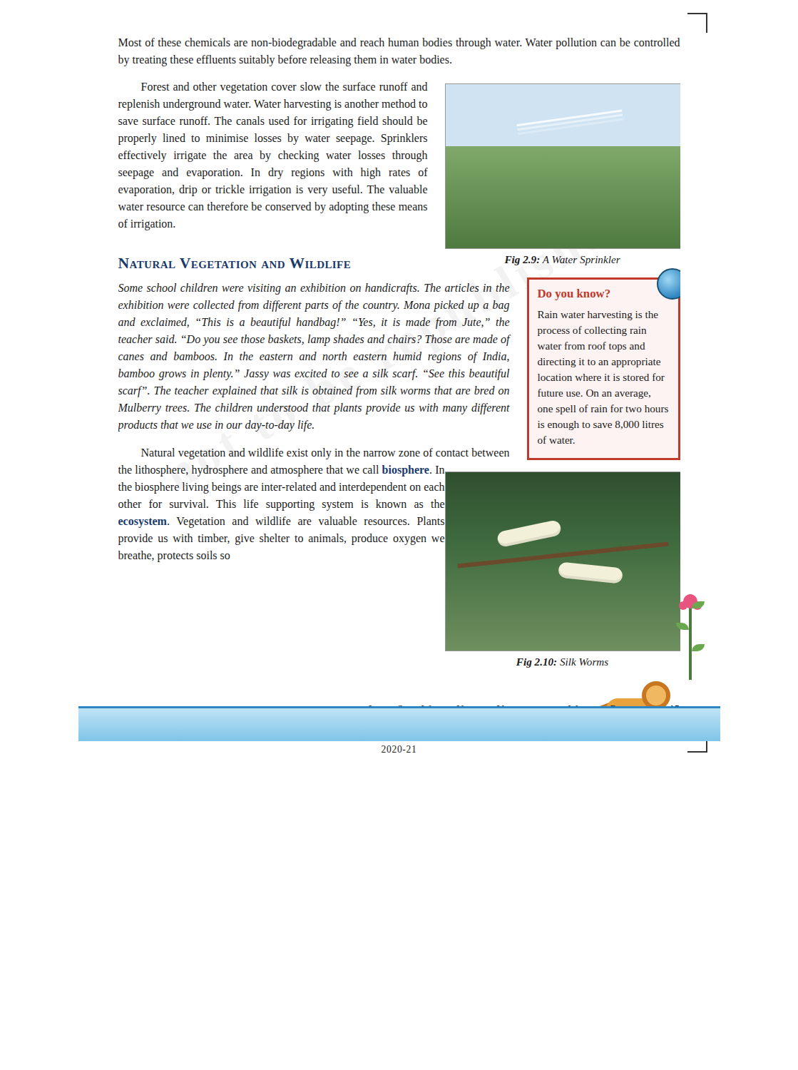not to be republished
Most of these chemicals are non-biodegradable and reach human bodies through water. Water pollution can be controlled by treating these effluents suitably before releasing them in water bodies.
Fig 2.9: A Water Sprinkler
Forest and other vegetation cover slow the surface runoff and replenish underground water. Water harvesting is another method to save surface runoff. The canals used for irrigating field should be properly lined to minimise losses by water seepage. Sprinklers effectively irrigate the area by checking water losses through seepage and evaporation. In dry regions with high rates of evaporation, drip or trickle irrigation is very useful. The valuable water resource can therefore be conserved by adopting these means of irrigation.
Do you know?
Rain water harvesting is the process of collecting rain water from roof tops and directing it to an appropriate location where it is stored for future use. On an average, one spell of rain for two hours is enough to save 8,000 litres of water.
Natural Vegetation and Wildlife
Some school children were visiting an exhibition on handicrafts. The articles in the exhibition were collected from different parts of the country. Mona picked up a bag and exclaimed, “This is a beautiful handbag!” “Yes, it is made from Jute,” the teacher said. “Do you see those baskets, lamp shades and chairs? Those are made of canes and bamboos. In the eastern and north eastern humid regions of India, bamboo grows in plenty.” Jassy was excited to see a silk scarf. “See this beautiful scarf”. The teacher explained that silk is obtained from silk worms that are bred on Mulberry trees. The children understood that plants provide us with many different products that we use in our day-to-day life.
Fig 2.10: Silk Worms
Natural vegetation and wildlife exist only in the narrow zone of contact between the lithosphere, hydrosphere and atmosphere that we call biosphere. In the biosphere living beings are inter-related and interdependent on each other for survival. This life supporting system is known as the ecosystem. Vegetation and wildlife are valuable resources. Plants provide us with timber, give shelter to animals, produce oxygen we breathe, protects soils so
Land, Soil, Water, Natural Vegetation and Wildlife Resources 15
2020-21